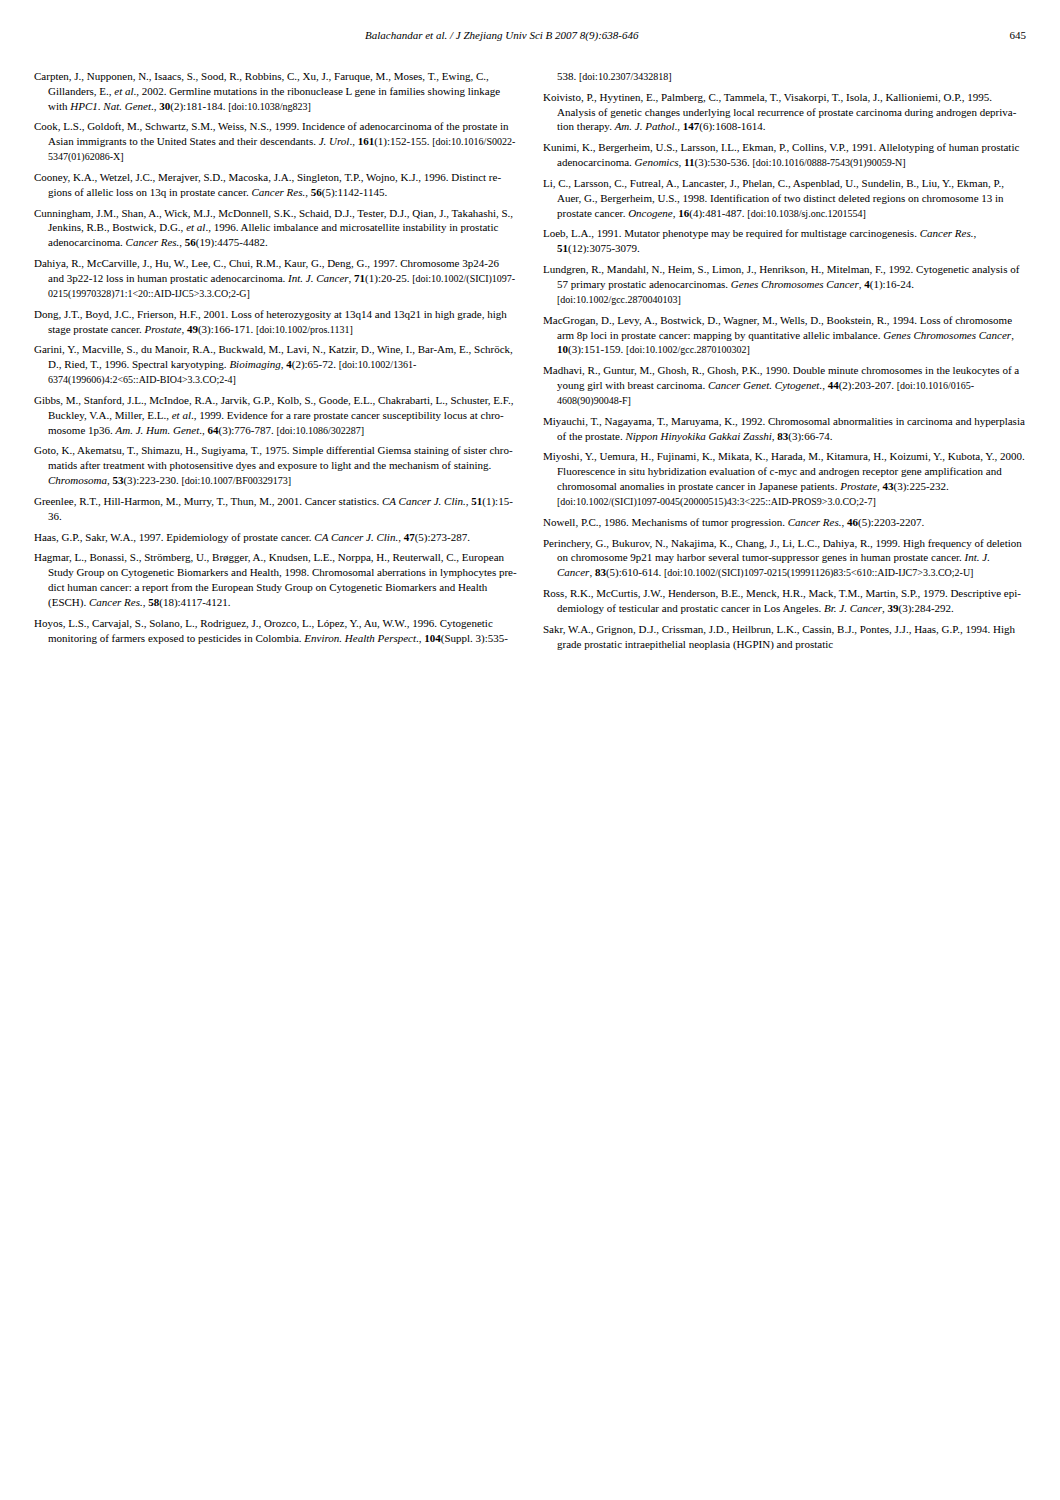Balachandar et al. / J Zhejiang Univ Sci B 2007 8(9):638-646
645
Carpten, J., Nupponen, N., Isaacs, S., Sood, R., Robbins, C., Xu, J., Faruque, M., Moses, T., Ewing, C., Gillanders, E., et al., 2002. Germline mutations in the ribonuclease L gene in families showing linkage with HPC1. Nat. Genet., 30(2):181-184. [doi:10.1038/ng823]
Cook, L.S., Goldoft, M., Schwartz, S.M., Weiss, N.S., 1999. Incidence of adenocarcinoma of the prostate in Asian immigrants to the United States and their descendants. J. Urol., 161(1):152-155. [doi:10.1016/S0022-5347(01)62086-X]
Cooney, K.A., Wetzel, J.C., Merajver, S.D., Macoska, J.A., Singleton, T.P., Wojno, K.J., 1996. Distinct regions of allelic loss on 13q in prostate cancer. Cancer Res., 56(5):1142-1145.
Cunningham, J.M., Shan, A., Wick, M.J., McDonnell, S.K., Schaid, D.J., Tester, D.J., Qian, J., Takahashi, S., Jenkins, R.B., Bostwick, D.G., et al., 1996. Allelic imbalance and microsatellite instability in prostatic adenocarcinoma. Cancer Res., 56(19):4475-4482.
Dahiya, R., McCarville, J., Hu, W., Lee, C., Chui, R.M., Kaur, G., Deng, G., 1997. Chromosome 3p24-26 and 3p22-12 loss in human prostatic adenocarcinoma. Int. J. Cancer, 71(1):20-25. [doi:10.1002/(SICI)1097-0215(19970328)71:1<20::AID-IJC5>3.3.CO;2-G]
Dong, J.T., Boyd, J.C., Frierson, H.F., 2001. Loss of heterozygosity at 13q14 and 13q21 in high grade, high stage prostate cancer. Prostate, 49(3):166-171. [doi:10.1002/pros.1131]
Garini, Y., Macville, S., du Manoir, R.A., Buckwald, M., Lavi, N., Katzir, D., Wine, I., Bar-Am, E., Schröck, D., Ried, T., 1996. Spectral karyotyping. Bioimaging, 4(2):65-72. [doi:10.1002/1361-6374(199606)4:2<65::AID-BIO4>3.3.CO;2-4]
Gibbs, M., Stanford, J.L., McIndoe, R.A., Jarvik, G.P., Kolb, S., Goode, E.L., Chakrabarti, L., Schuster, E.F., Buckley, V.A., Miller, E.L., et al., 1999. Evidence for a rare prostate cancer susceptibility locus at chromosome 1p36. Am. J. Hum. Genet., 64(3):776-787. [doi:10.1086/302287]
Goto, K., Akematsu, T., Shimazu, H., Sugiyama, T., 1975. Simple differential Giemsa staining of sister chromatids after treatment with photosensitive dyes and exposure to light and the mechanism of staining. Chromosoma, 53(3):223-230. [doi:10.1007/BF00329173]
Greenlee, R.T., Hill-Harmon, M., Murry, T., Thun, M., 2001. Cancer statistics. CA Cancer J. Clin., 51(1):15-36.
Haas, G.P., Sakr, W.A., 1997. Epidemiology of prostate cancer. CA Cancer J. Clin., 47(5):273-287.
Hagmar, L., Bonassi, S., Strömberg, U., Brøgger, A., Knudsen, L.E., Norppa, H., Reuterwall, C., European Study Group on Cytogenetic Biomarkers and Health, 1998. Chromosomal aberrations in lymphocytes predict human cancer: a report from the European Study Group on Cytogenetic Biomarkers and Health (ESCH). Cancer Res., 58(18):4117-4121.
Hoyos, L.S., Carvajal, S., Solano, L., Rodriguez, J., Orozco, L., López, Y., Au, W.W., 1996. Cytogenetic monitoring of farmers exposed to pesticides in Colombia. Environ. Health Perspect., 104(Suppl. 3):535-538. [doi:10.2307/3432818]
Koivisto, P., Hyytinen, E., Palmberg, C., Tammela, T., Visakorpi, T., Isola, J., Kallioniemi, O.P., 1995. Analysis of genetic changes underlying local recurrence of prostate carcinoma during androgen deprivation therapy. Am. J. Pathol., 147(6):1608-1614.
Kunimi, K., Bergerheim, U.S., Larsson, I.L., Ekman, P., Collins, V.P., 1991. Allelotyping of human prostatic adenocarcinoma. Genomics, 11(3):530-536. [doi:10.1016/0888-7543(91)90059-N]
Li, C., Larsson, C., Futreal, A., Lancaster, J., Phelan, C., Aspenblad, U., Sundelin, B., Liu, Y., Ekman, P., Auer, G., Bergerheim, U.S., 1998. Identification of two distinct deleted regions on chromosome 13 in prostate cancer. Oncogene, 16(4):481-487. [doi:10.1038/sj.onc.1201554]
Loeb, L.A., 1991. Mutator phenotype may be required for multistage carcinogenesis. Cancer Res., 51(12):3075-3079.
Lundgren, R., Mandahl, N., Heim, S., Limon, J., Henrikson, H., Mitelman, F., 1992. Cytogenetic analysis of 57 primary prostatic adenocarcinomas. Genes Chromosomes Cancer, 4(1):16-24. [doi:10.1002/gcc.2870040103]
MacGrogan, D., Levy, A., Bostwick, D., Wagner, M., Wells, D., Bookstein, R., 1994. Loss of chromosome arm 8p loci in prostate cancer: mapping by quantitative allelic imbalance. Genes Chromosomes Cancer, 10(3):151-159. [doi:10.1002/gcc.2870100302]
Madhavi, R., Guntur, M., Ghosh, R., Ghosh, P.K., 1990. Double minute chromosomes in the leukocytes of a young girl with breast carcinoma. Cancer Genet. Cytogenet., 44(2):203-207. [doi:10.1016/0165-4608(90)90048-F]
Miyauchi, T., Nagayama, T., Maruyama, K., 1992. Chromosomal abnormalities in carcinoma and hyperplasia of the prostate. Nippon Hinyokika Gakkai Zasshi, 83(3):66-74.
Miyoshi, Y., Uemura, H., Fujinami, K., Mikata, K., Harada, M., Kitamura, H., Koizumi, Y., Kubota, Y., 2000. Fluorescence in situ hybridization evaluation of c-myc and androgen receptor gene amplification and chromosomal anomalies in prostate cancer in Japanese patients. Prostate, 43(3):225-232. [doi:10.1002/(SICI)1097-0045(20000515)43:3<225::AID-PROS9>3.0.CO;2-7]
Nowell, P.C., 1986. Mechanisms of tumor progression. Cancer Res., 46(5):2203-2207.
Perinchery, G., Bukurov, N., Nakajima, K., Chang, J., Li, L.C., Dahiya, R., 1999. High frequency of deletion on chromosome 9p21 may harbor several tumor-suppressor genes in human prostate cancer. Int. J. Cancer, 83(5):610-614. [doi:10.1002/(SICI)1097-0215(19991126)83:5<610::AID-IJC7>3.3.CO;2-U]
Ross, R.K., McCurtis, J.W., Henderson, B.E., Menck, H.R., Mack, T.M., Martin, S.P., 1979. Descriptive epidemiology of testicular and prostatic cancer in Los Angeles. Br. J. Cancer, 39(3):284-292.
Sakr, W.A., Grignon, D.J., Crissman, J.D., Heilbrun, L.K., Cassin, B.J., Pontes, J.J., Haas, G.P., 1994. High grade prostatic intraepithelial neoplasia (HGPIN) and prostatic